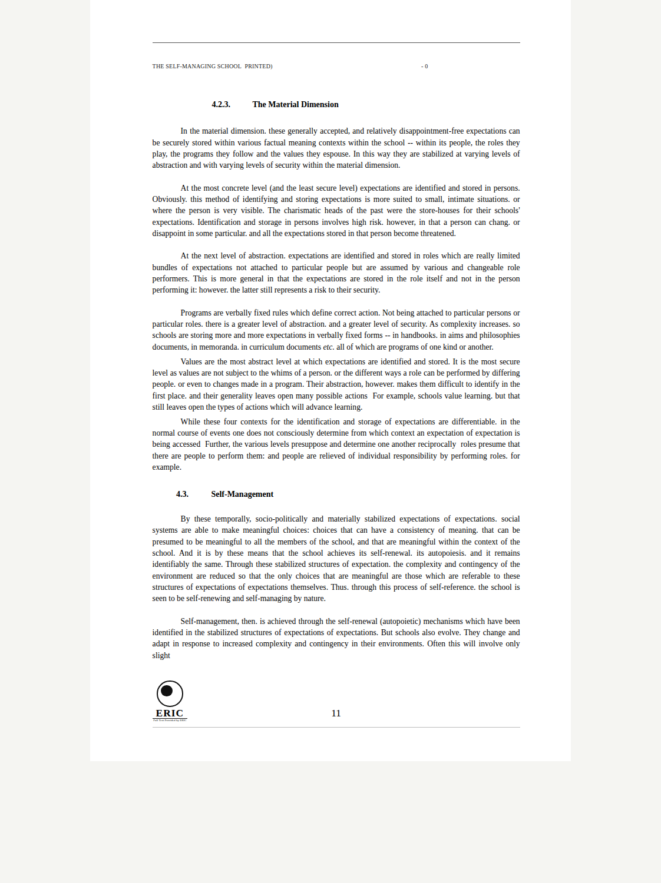THE SELF-MANAGING SCHOOL PRINTED) - 0
4.2.3. The Material Dimension
In the material dimension. these generally accepted, and relatively disappointment-free expectations can be securely stored within various factual meaning contexts within the school -- within its people, the roles they play, the programs they follow and the values they espouse. In this way they are stabilized at varying levels of abstraction and with varying levels of security within the material dimension.
At the most concrete level (and the least secure level) expectations are identified and stored in persons. Obviously. this method of identifying and storing expectations is more suited to small, intimate situations. or where the person is very visible. The charismatic heads of the past were the store-houses for their schools' expectations. Identification and storage in persons involves high risk. however, in that a person can chang. or disappoint in some particular. and all the expectations stored in that person become threatened.
At the next level of abstraction. expectations are identified and stored in roles which are really limited bundles of expectations not attached to particular people but are assumed by various and changeable role performers. This is more general in that the expectations are stored in the role itself and not in the person performing it: however. the latter still represents a risk to their security.
Programs are verbally fixed rules which define correct action. Not being attached to particular persons or particular roles. there is a greater level of abstraction. and a greater level of security. As complexity increases. so schools are storing more and more expectations in verbally fixed forms -- in handbooks. in aims and philosophies documents, in memoranda. in curriculum documents etc. all of which are programs of one kind or another.
Values are the most abstract level at which expectations are identified and stored. It is the most secure level as values are not subject to the whims of a person. or the different ways a role can be performed by differing people. or even to changes made in a program. Their abstraction, however. makes them difficult to identify in the first place. and their generality leaves open many possible actions For example, schools value learning. but that still leaves open the types of actions which will advance learning.
While these four contexts for the identification and storage of expectations are differentiable. in the normal course of events one does not consciously determine from which context an expectation of expectation is being accessed Further, the various levels presuppose and determine one another reciprocally roles presume that there are people to perform them: and people are relieved of individual responsibility by performing roles. for example.
4.3. Self-Management
By these temporally, socio-politically and materially stabilized expectations of expectations. social systems are able to make meaningful choices: choices that can have a consistency of meaning. that can be presumed to be meaningful to all the members of the school, and that are meaningful within the context of the school. And it is by these means that the school achieves its self-renewal. its autopoiesis. and it remains identifiably the same. Through these stabilized structures of expectation. the complexity and contingency of the environment are reduced so that the only choices that are meaningful are those which are referable to these structures of expectations of expectations themselves. Thus. through this process of self-reference. the school is seen to be self-renewing and self-managing by nature.
Self-management, then. is achieved through the self-renewal (autopoietic) mechanisms which have been identified in the stabilized structures of expectations of expectations. But schools also evolve. They change and adapt in response to increased complexity and contingency in their environments. Often this will involve only slight
ERIC
Full Text Provided by ERIC
11